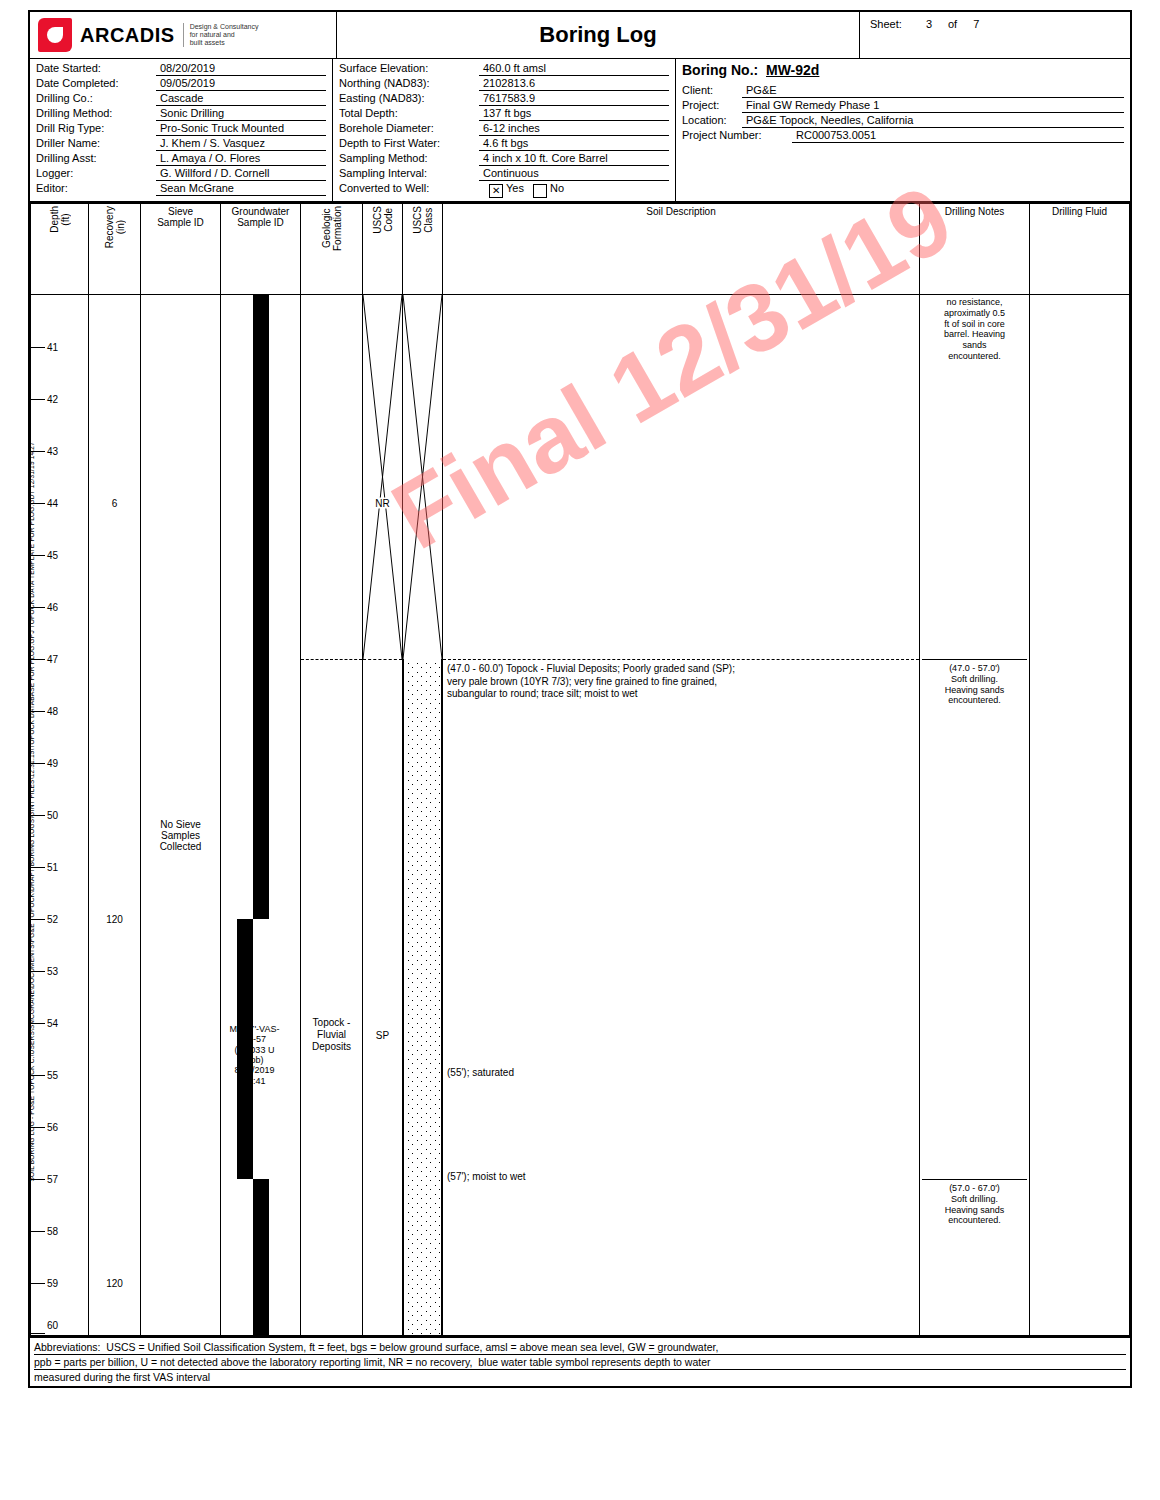SOIL BORING LOG - PG&E TOPOCK C:\USERS\SMCGRANE\DOCUMENTS\PG&E TOPOCK\DRAFT BORING LOGS\GINT FILES\12.31.19\TOPOCK DATABASE FOR PLOG.GPJ TOPOCK DATA TEMPLATE FOR PLOG.GDT 12/31/19 14:27
Final 12/31/19
ARCADIS
Design & Consultancy
for natural and
built assets
Boring Log
Sheet: 3 of 7
Date Started: 08/20/2019
Date Completed: 09/05/2019
Drilling Co.: Cascade
Drilling Method: Sonic Drilling
Drill Rig Type: Pro-Sonic Truck Mounted
Driller Name: J. Khem / S. Vasquez
Drilling Asst: L. Amaya / O. Flores
Logger: G. Willford / D. Cornell
Editor: Sean McGrane
Surface Elevation: 460.0 ft amsl
Northing (NAD83): 2102813.6
Easting (NAD83): 7617583.9
Total Depth: 137 ft bgs
Borehole Diameter: 6-12 inches
Depth to First Water: 4.6 ft bgs
Sampling Method: 4 inch x 10 ft. Core Barrel
Sampling Interval: Continuous
Converted to Well:✕Yes No
Boring No.: MW-92d
Client: PG&E
Project: Final GW Remedy Phase 1
Location: PG&E Topock, Needles, California
Project Number: RC000753.0051
| Depth (ft) | Recovery (in) | Sieve Sample ID | Groundwater Sample ID | Geologic Formation | USCS Code | USCS Class | Soil Description | Drilling Notes | Drilling Fluid |
| --- | --- | --- | --- | --- | --- | --- | --- | --- | --- |
| 41 42 43 44 45 46 47 48 49 50 51 52 53 54 55 56 57 58 59 60 | 6 120 120 | No Sieve Samples Collected | MW-Y'-VAS- 52-57 (<0.033 U ppb) 8/21/2019 11:41 | Topock - Fluvial Deposits | NR SP | | (47.0 - 60.0') Topock - Fluvial Deposits; Poorly graded sand (SP); very pale brown (10YR 7/3); very fine grained to fine grained, subangular to round; trace silt; moist to wet (55'); saturated (57'); moist to wet | no resistance, aproximatly 0.5 ft of soil in core barrel. Heaving sands encountered. (47.0 - 57.0') Soft drilling. Heaving sands encountered. (57.0 - 67.0') Soft drilling. Heaving sands encountered. | |
Abbreviations: USCS = Unified Soil Classification System, ft = feet, bgs = below ground surface, amsl = above mean sea level, GW = groundwater,
ppb = parts per billion, U = not detected above the laboratory reporting limit, NR = no recovery, blue water table symbol represents depth to water
measured during the first VAS interval